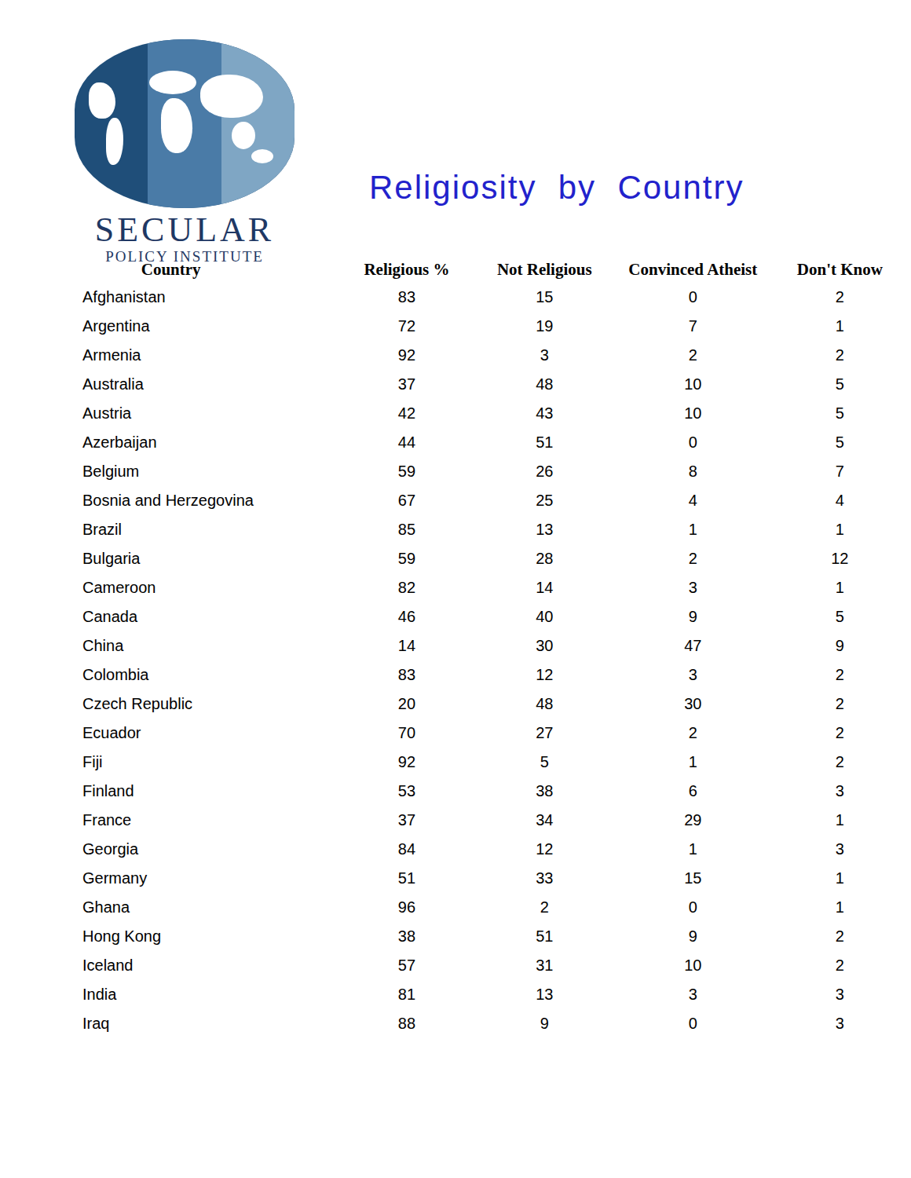SECULAR
POLICY INSTITUTE
Religiosity by Country
| Country | Religious % | Not Religious | Convinced Atheist | Don't Know |
| --- | --- | --- | --- | --- |
| Afghanistan | 83 | 15 | 0 | 2 |
| Argentina | 72 | 19 | 7 | 1 |
| Armenia | 92 | 3 | 2 | 2 |
| Australia | 37 | 48 | 10 | 5 |
| Austria | 42 | 43 | 10 | 5 |
| Azerbaijan | 44 | 51 | 0 | 5 |
| Belgium | 59 | 26 | 8 | 7 |
| Bosnia and Herzegovina | 67 | 25 | 4 | 4 |
| Brazil | 85 | 13 | 1 | 1 |
| Bulgaria | 59 | 28 | 2 | 12 |
| Cameroon | 82 | 14 | 3 | 1 |
| Canada | 46 | 40 | 9 | 5 |
| China | 14 | 30 | 47 | 9 |
| Colombia | 83 | 12 | 3 | 2 |
| Czech Republic | 20 | 48 | 30 | 2 |
| Ecuador | 70 | 27 | 2 | 2 |
| Fiji | 92 | 5 | 1 | 2 |
| Finland | 53 | 38 | 6 | 3 |
| France | 37 | 34 | 29 | 1 |
| Georgia | 84 | 12 | 1 | 3 |
| Germany | 51 | 33 | 15 | 1 |
| Ghana | 96 | 2 | 0 | 1 |
| Hong Kong | 38 | 51 | 9 | 2 |
| Iceland | 57 | 31 | 10 | 2 |
| India | 81 | 13 | 3 | 3 |
| Iraq | 88 | 9 | 0 | 3 |